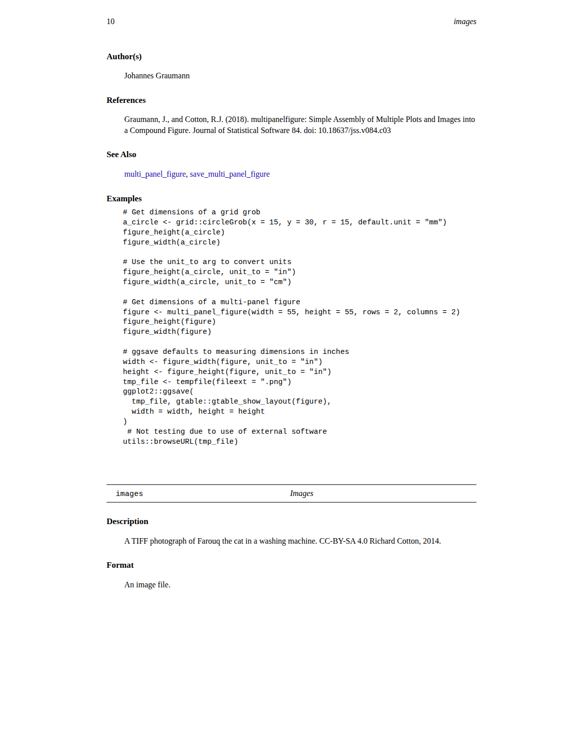10 images
Author(s)
Johannes Graumann
References
Graumann, J., and Cotton, R.J. (2018). multipanelfigure: Simple Assembly of Multiple Plots and Images into a Compound Figure. Journal of Statistical Software 84. doi: 10.18637/jss.v084.c03
See Also
multi_panel_figure, save_multi_panel_figure
Examples
# Get dimensions of a grid grob
a_circle <- grid::circleGrob(x = 15, y = 30, r = 15, default.unit = "mm")
figure_height(a_circle)
figure_width(a_circle)

# Use the unit_to arg to convert units
figure_height(a_circle, unit_to = "in")
figure_width(a_circle, unit_to = "cm")

# Get dimensions of a multi-panel figure
figure <- multi_panel_figure(width = 55, height = 55, rows = 2, columns = 2)
figure_height(figure)
figure_width(figure)

# ggsave defaults to measuring dimensions in inches
width <- figure_width(figure, unit_to = "in")
height <- figure_height(figure, unit_to = "in")
tmp_file <- tempfile(fileext = ".png")
ggplot2::ggsave(
  tmp_file, gtable::gtable_show_layout(figure),
  width = width, height = height
)
 # Not testing due to use of external software
utils::browseURL(tmp_file)
images Images
Description
A TIFF photograph of Farouq the cat in a washing machine. CC-BY-SA 4.0 Richard Cotton, 2014.
Format
An image file.